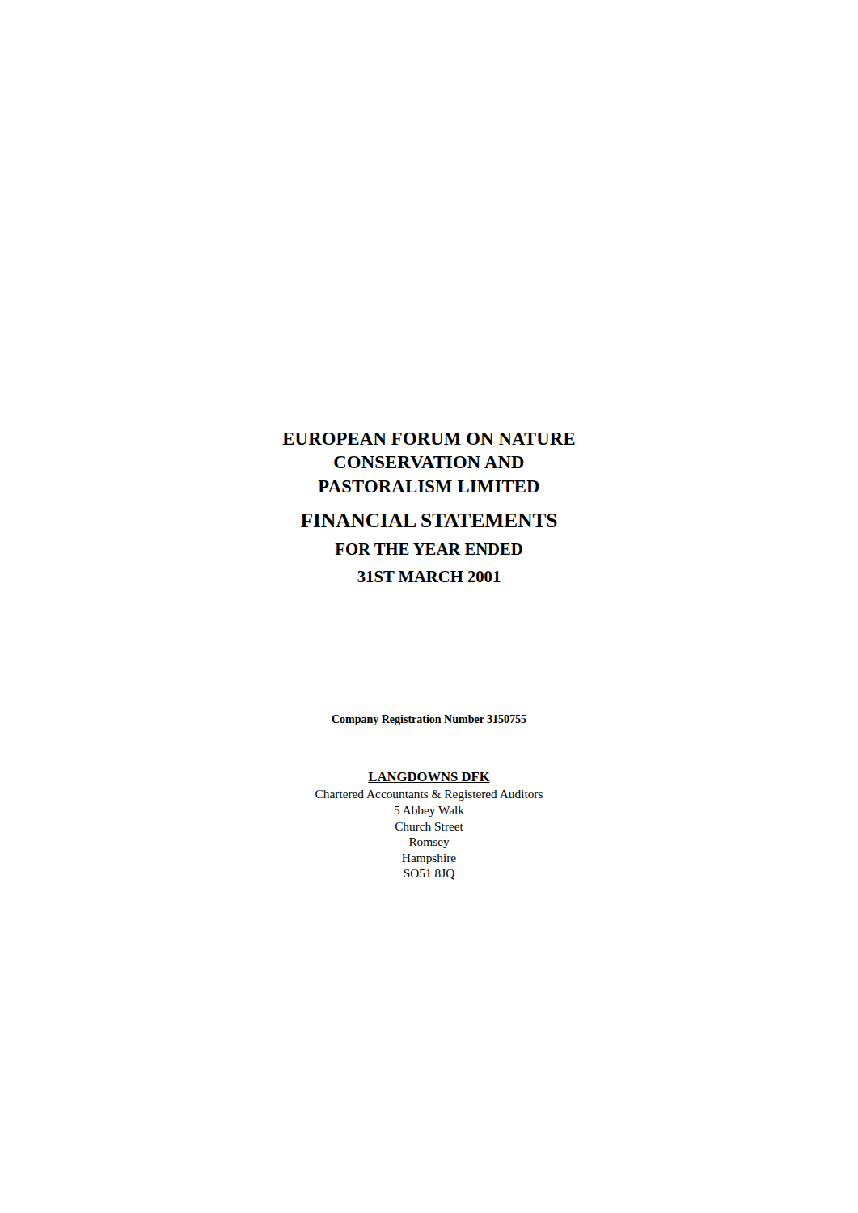EUROPEAN FORUM ON NATURE
CONSERVATION AND
PASTORALISM LIMITED
FINANCIAL STATEMENTS
FOR THE YEAR ENDED
31ST MARCH 2001
Company Registration Number 3150755
LANGDOWNS DFK
Chartered Accountants & Registered Auditors 5 Abbey Walk Church Street Romsey Hampshire SO51 8JQ